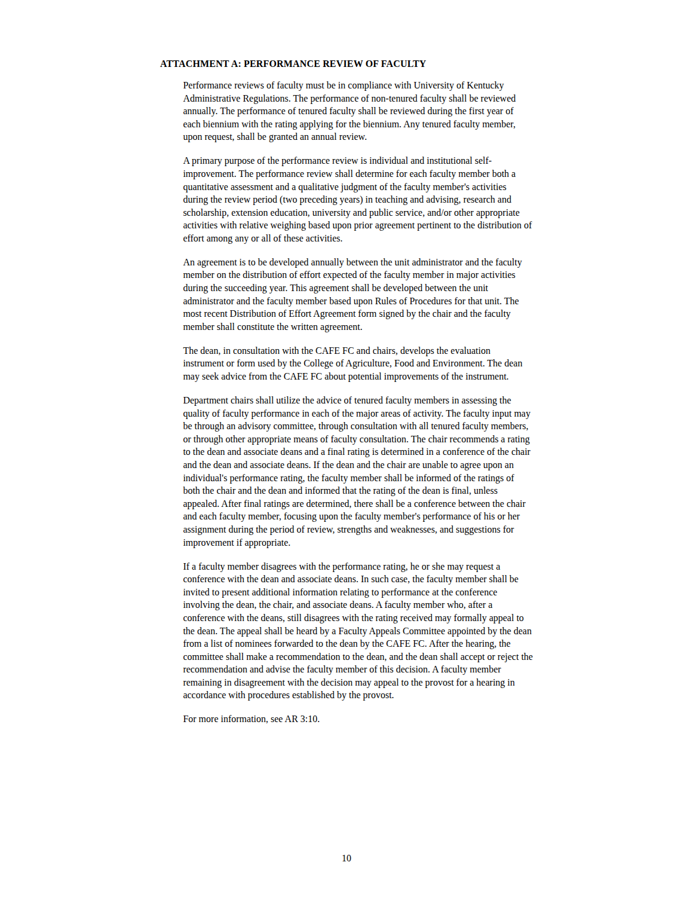ATTACHMENT A: PERFORMANCE REVIEW OF FACULTY
Performance reviews of faculty must be in compliance with University of Kentucky Administrative Regulations. The performance of non-tenured faculty shall be reviewed annually. The performance of tenured faculty shall be reviewed during the first year of each biennium with the rating applying for the biennium. Any tenured faculty member, upon request, shall be granted an annual review.
A primary purpose of the performance review is individual and institutional self-improvement. The performance review shall determine for each faculty member both a quantitative assessment and a qualitative judgment of the faculty member's activities during the review period (two preceding years) in teaching and advising, research and scholarship, extension education, university and public service, and/or other appropriate activities with relative weighing based upon prior agreement pertinent to the distribution of effort among any or all of these activities.
An agreement is to be developed annually between the unit administrator and the faculty member on the distribution of effort expected of the faculty member in major activities during the succeeding year. This agreement shall be developed between the unit administrator and the faculty member based upon Rules of Procedures for that unit. The most recent Distribution of Effort Agreement form signed by the chair and the faculty member shall constitute the written agreement.
The dean, in consultation with the CAFE FC and chairs, develops the evaluation instrument or form used by the College of Agriculture, Food and Environment. The dean may seek advice from the CAFE FC about potential improvements of the instrument.
Department chairs shall utilize the advice of tenured faculty members in assessing the quality of faculty performance in each of the major areas of activity. The faculty input may be through an advisory committee, through consultation with all tenured faculty members, or through other appropriate means of faculty consultation. The chair recommends a rating to the dean and associate deans and a final rating is determined in a conference of the chair and the dean and associate deans. If the dean and the chair are unable to agree upon an individual's performance rating, the faculty member shall be informed of the ratings of both the chair and the dean and informed that the rating of the dean is final, unless appealed. After final ratings are determined, there shall be a conference between the chair and each faculty member, focusing upon the faculty member's performance of his or her assignment during the period of review, strengths and weaknesses, and suggestions for improvement if appropriate.
If a faculty member disagrees with the performance rating, he or she may request a conference with the dean and associate deans. In such case, the faculty member shall be invited to present additional information relating to performance at the conference involving the dean, the chair, and associate deans. A faculty member who, after a conference with the deans, still disagrees with the rating received may formally appeal to the dean. The appeal shall be heard by a Faculty Appeals Committee appointed by the dean from a list of nominees forwarded to the dean by the CAFE FC. After the hearing, the committee shall make a recommendation to the dean, and the dean shall accept or reject the recommendation and advise the faculty member of this decision. A faculty member remaining in disagreement with the decision may appeal to the provost for a hearing in accordance with procedures established by the provost.
For more information, see AR 3:10.
10